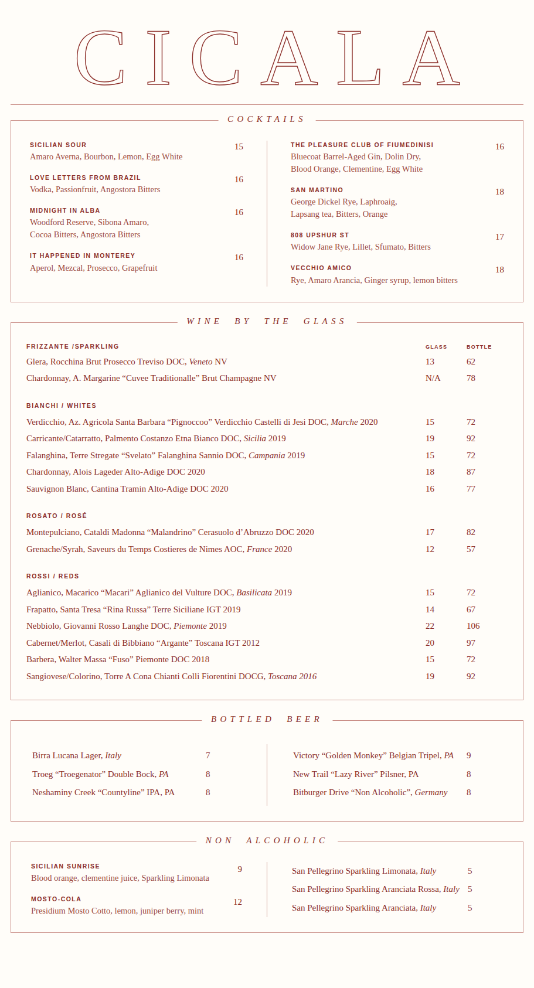CICALA
Cocktails
Sicilian Sour
Amaro Averna, Bourbon, Lemon, Egg White
15
Love Letters from Brazil
Vodka, Passionfruit, Angostora Bitters
16
Midnight in Alba
Woodford Reserve, Sibona Amaro,
Cocoa Bitters, Angostora Bitters
16
It Happened in Monterey
Aperol, Mezcal, Prosecco, Grapefruit
16
The Pleasure Club of Fiumedinisi
Bluecoat Barrel-Aged Gin, Dolin Dry,
Blood Orange, Clementine, Egg White
16
San Martino
George Dickel Rye, Laphroaig,
Lapsang tea, Bitters, Orange
18
808 Upshur St
Widow Jane Rye, Lillet, Sfumato, Bitters
17
Vecchio Amico
Rye, Amaro Arancia, Ginger syrup, lemon bitters
18
Wine by the Glass
Frizzante /Sparkling
Glass
Bottle
Glera, Rocchina Brut Prosecco Treviso DOC, Veneto NV
13
62
Chardonnay, A. Margarine “Cuvee Traditionalle” Brut Champagne NV
N/A
78
Bianchi / Whites
Verdicchio, Az. Agricola Santa Barbara “Pignoccoo” Verdicchio Castelli di Jesi DOC, Marche 2020
15
72
Carricante/Catarratto, Palmento Costanzo Etna Bianco DOC, Sicilia 2019
19
92
Falanghina, Terre Stregate “Svelato” Falanghina Sannio DOC, Campania 2019
15
72
Chardonnay, Alois Lageder Alto-Adige DOC 2020
18
87
Sauvignon Blanc, Cantina Tramin Alto-Adige DOC 2020
16
77
Rosato / Rosé
Montepulciano, Cataldi Madonna “Malandrino” Cerasuolo d’Abruzzo DOC 2020
17
82
Grenache/Syrah, Saveurs du Temps Costieres de Nimes AOC, France 2020
12
57
Rossi / Reds
Aglianico, Macarico “Macari” Aglianico del Vulture DOC, Basilicata 2019
15
72
Frapatto, Santa Tresa “Rina Russa” Terre Siciliane IGT 2019
14
67
Nebbiolo, Giovanni Rosso Langhe DOC, Piemonte 2019
22
106
Cabernet/Merlot, Casali di Bibbiano “Argante” Toscana IGT 2012
20
97
Barbera, Walter Massa “Fuso” Piemonte DOC 2018
15
72
Sangiovese/Colorino, Torre A Cona Chianti Colli Fiorentini DOCG, Toscana 2016
19
92
Bottled Beer
Birra Lucana Lager, Italy
7
Troeg “Troegenator” Double Bock, PA
8
Neshaminy Creek “Countyline” IPA, PA
8
Victory “Golden Monkey” Belgian Tripel, PA
9
New Trail “Lazy River” Pilsner, PA
8
Bitburger Drive “Non Alcoholic”, Germany
8
Non Alcoholic
Sicilian Sunrise
Blood orange, clementine juice, Sparkling Limonata
9
Mosto-Cola
Presidium Mosto Cotto, lemon, juniper berry, mint
12
San Pellegrino Sparkling Limonata, Italy
5
San Pellegrino Sparkling Aranciata Rossa, Italy
5
San Pellegrino Sparkling Aranciata, Italy
5